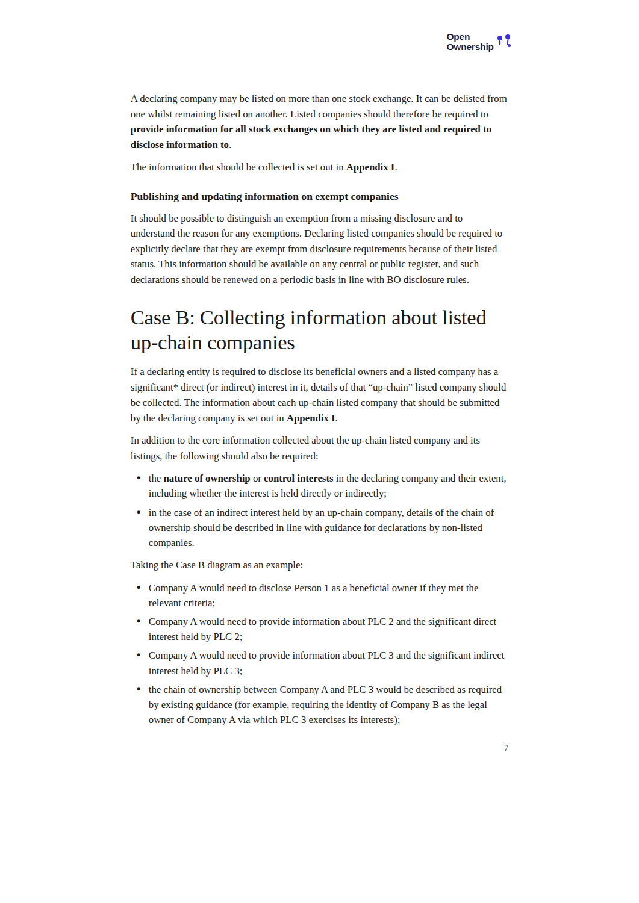Open
Ownership
A declaring company may be listed on more than one stock exchange. It can be delisted from one whilst remaining listed on another. Listed companies should therefore be required to provide information for all stock exchanges on which they are listed and required to disclose information to.
The information that should be collected is set out in Appendix I.
Publishing and updating information on exempt companies
It should be possible to distinguish an exemption from a missing disclosure and to understand the reason for any exemptions. Declaring listed companies should be required to explicitly declare that they are exempt from disclosure requirements because of their listed status. This information should be available on any central or public register, and such declarations should be renewed on a periodic basis in line with BO disclosure rules.
Case B: Collecting information about listed up-chain companies
If a declaring entity is required to disclose its beneficial owners and a listed company has a significant* direct (or indirect) interest in it, details of that “up-chain” listed company should be collected. The information about each up-chain listed company that should be submitted by the declaring company is set out in Appendix I.
In addition to the core information collected about the up-chain listed company and its listings, the following should also be required:
the nature of ownership or control interests in the declaring company and their extent, including whether the interest is held directly or indirectly;
in the case of an indirect interest held by an up-chain company, details of the chain of ownership should be described in line with guidance for declarations by non-listed companies.
Taking the Case B diagram as an example:
Company A would need to disclose Person 1 as a beneficial owner if they met the relevant criteria;
Company A would need to provide information about PLC 2 and the significant direct interest held by PLC 2;
Company A would need to provide information about PLC 3 and the significant indirect interest held by PLC 3;
the chain of ownership between Company A and PLC 3 would be described as required by existing guidance (for example, requiring the identity of Company B as the legal owner of Company A via which PLC 3 exercises its interests);
7